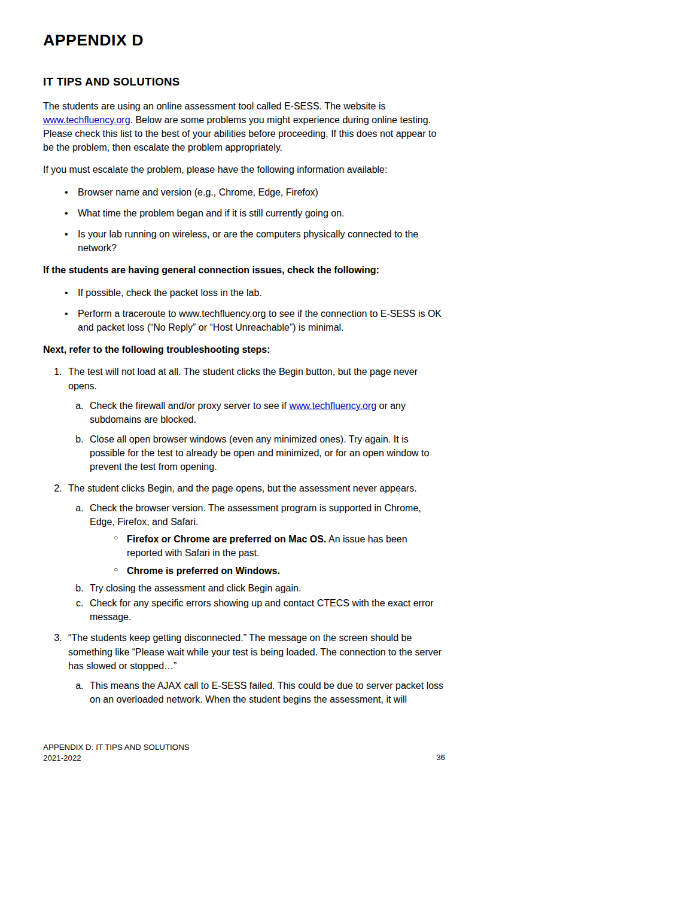APPENDIX D
IT TIPS AND SOLUTIONS
The students are using an online assessment tool called E-SESS. The website is www.techfluency.org. Below are some problems you might experience during online testing. Please check this list to the best of your abilities before proceeding. If this does not appear to be the problem, then escalate the problem appropriately.
If you must escalate the problem, please have the following information available:
Browser name and version (e.g., Chrome, Edge, Firefox)
What time the problem began and if it is still currently going on.
Is your lab running on wireless, or are the computers physically connected to the network?
If the students are having general connection issues, check the following:
If possible, check the packet loss in the lab.
Perform a traceroute to www.techfluency.org to see if the connection to E-SESS is OK and packet loss (“No Reply” or “Host Unreachable”) is minimal.
Next, refer to the following troubleshooting steps:
The test will not load at all. The student clicks the Begin button, but the page never opens.
Check the firewall and/or proxy server to see if www.techfluency.org or any subdomains are blocked.
Close all open browser windows (even any minimized ones). Try again. It is possible for the test to already be open and minimized, or for an open window to prevent the test from opening.
The student clicks Begin, and the page opens, but the assessment never appears.
Check the browser version. The assessment program is supported in Chrome, Edge, Firefox, and Safari.
Firefox or Chrome are preferred on Mac OS. An issue has been reported with Safari in the past.
Chrome is preferred on Windows.
Try closing the assessment and click Begin again.
Check for any specific errors showing up and contact CTECS with the exact error message.
“The students keep getting disconnected.” The message on the screen should be something like “Please wait while your test is being loaded. The connection to the server has slowed or stopped…”
This means the AJAX call to E-SESS failed. This could be due to server packet loss on an overloaded network. When the student begins the assessment, it will
APPENDIX D: IT TIPS AND SOLUTIONS
2021-2022
36